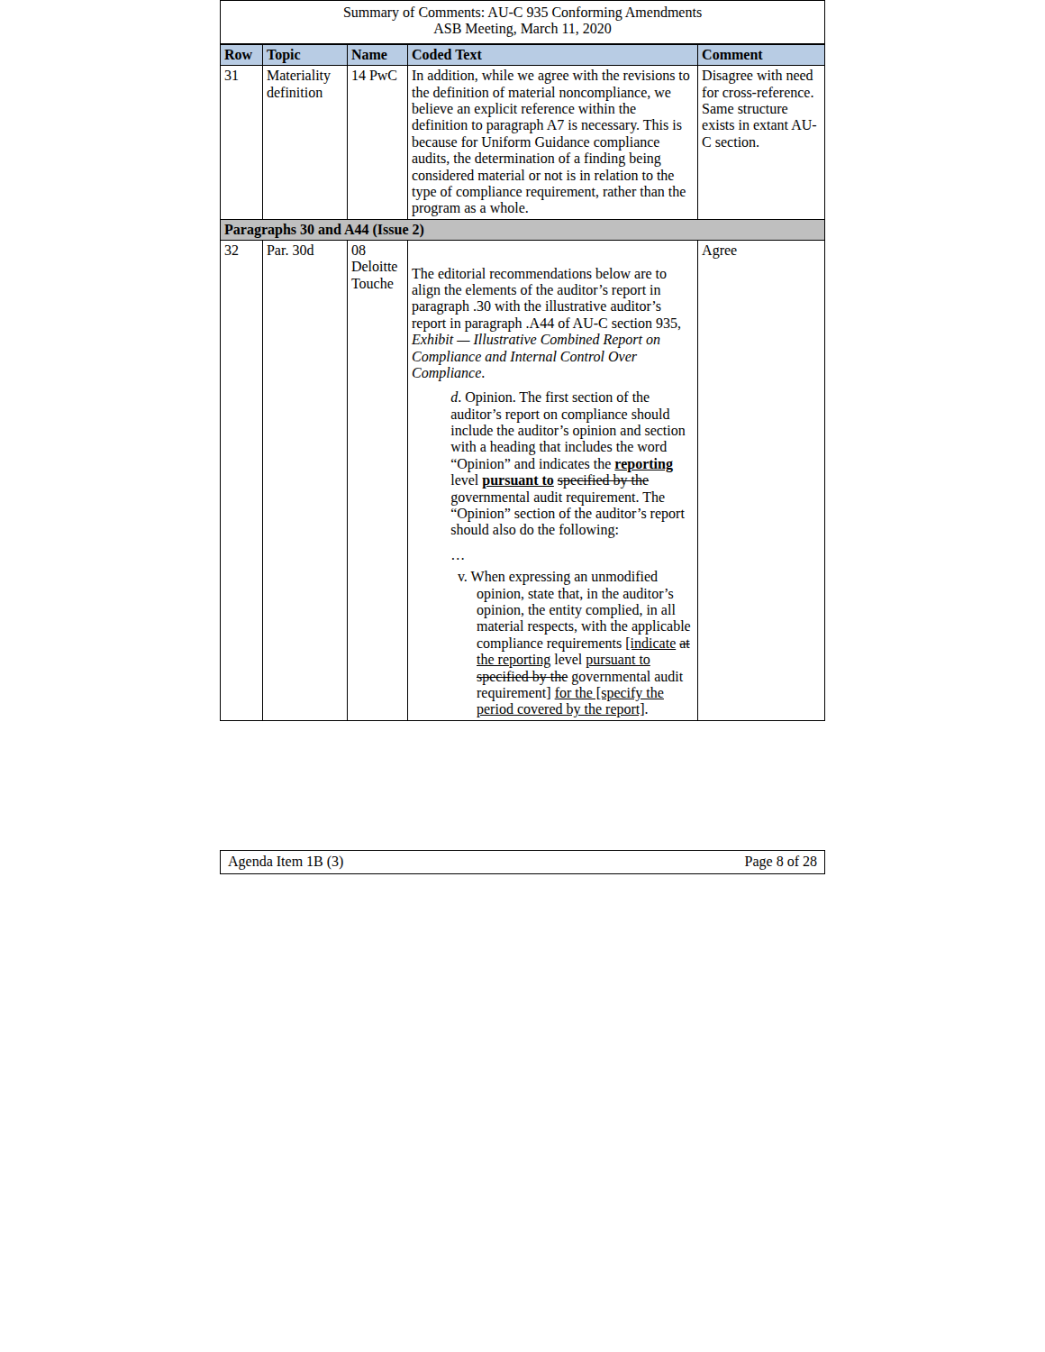Summary of Comments: AU-C 935 Conforming Amendments ASB Meeting, March 11, 2020
| Row | Topic | Name | Coded Text | Comment |
| --- | --- | --- | --- | --- |
| 31 | Materiality definition | 14 PwC | In addition, while we agree with the revisions to the definition of material noncompliance, we believe an explicit reference within the definition to paragraph A7 is necessary. This is because for Uniform Guidance compliance audits, the determination of a finding being considered material or not is in relation to the type of compliance requirement, rather than the program as a whole. | Disagree with need for cross-reference. Same structure exists in extant AU-C section. |
| Paragraphs 30 and A44 (Issue 2) |
| 32 | Par. 30d | 08 Deloitte Touche | The editorial recommendations below are to align the elements of the auditor’s report in paragraph .30 with the illustrative auditor’s report in paragraph .A44 of AU-C section 935, Exhibit — Illustrative Combined Report on Compliance and Internal Control Over Compliance . d . Opinion. The first section of the auditor’s report on compliance should include the auditor’s opinion and section with a heading that includes the word “Opinion” and indicates the reporting level pursuant to specified by the governmental audit requirement. The “Opinion” section of the auditor’s report should also do the following: … v. When expressing an unmodified opinion, state that, in the auditor’s opinion, the entity complied, in all material respects, with the applicable compliance requirements [indicate at the reporting level pursuant to specified by the governmental audit requirement] for the [specify the period covered by the report] . | Agree |
Agenda Item 1B (3) Page 8 of 28